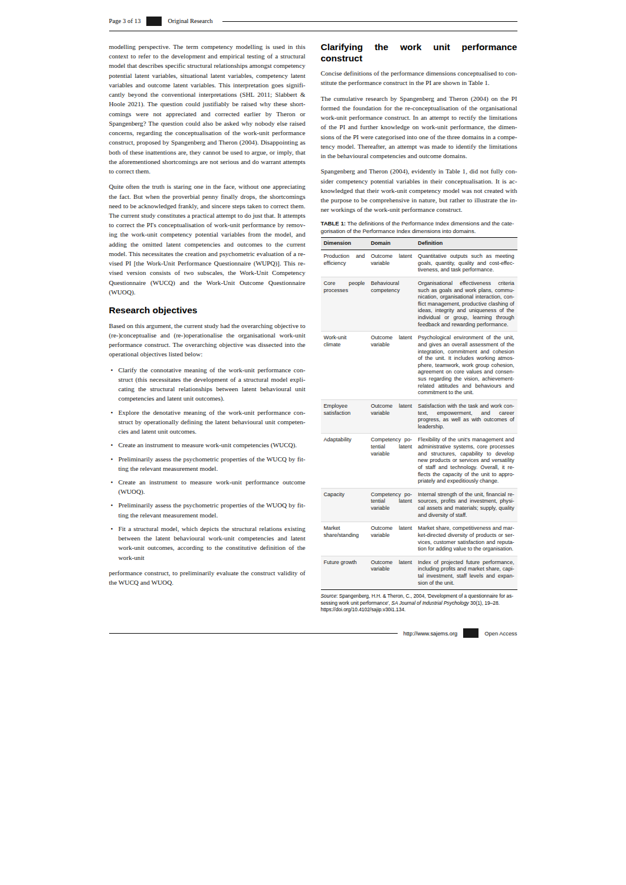Page 3 of 13 Original Research
modelling perspective. The term competency modelling is used in this context to refer to the development and empirical testing of a structural model that describes specific structural relationships amongst competency potential latent variables, situational latent variables, competency latent variables and outcome latent variables. This interpretation goes significantly beyond the conventional interpretations (SHL 2011; Slabbert & Hoole 2021). The question could justifiably be raised why these shortcomings were not appreciated and corrected earlier by Theron or Spangenberg? The question could also be asked why nobody else raised concerns, regarding the conceptualisation of the work-unit performance construct, proposed by Spangenberg and Theron (2004). Disappointing as both of these inattentions are, they cannot be used to argue, or imply, that the aforementioned shortcomings are not serious and do warrant attempts to correct them.
Quite often the truth is staring one in the face, without one appreciating the fact. But when the proverbial penny finally drops, the shortcomings need to be acknowledged frankly, and sincere steps taken to correct them. The current study constitutes a practical attempt to do just that. It attempts to correct the PI's conceptualisation of work-unit performance by removing the work-unit competency potential variables from the model, and adding the omitted latent competencies and outcomes to the current model. This necessitates the creation and psychometric evaluation of a revised PI [the Work-Unit Performance Questionnaire (WUPQ)]. This revised version consists of two subscales, the Work-Unit Competency Questionnaire (WUCQ) and the Work-Unit Outcome Questionnaire (WUOQ).
Research objectives
Based on this argument, the current study had the overarching objective to (re-)conceptualise and (re-)operationalise the organisational work-unit performance construct. The overarching objective was dissected into the operational objectives listed below:
Clarify the connotative meaning of the work-unit performance construct (this necessitates the development of a structural model explicating the structural relationships between latent behavioural unit competencies and latent unit outcomes).
Explore the denotative meaning of the work-unit performance construct by operationally defining the latent behavioural unit competencies and latent unit outcomes.
Create an instrument to measure work-unit competencies (WUCQ).
Preliminarily assess the psychometric properties of the WUCQ by fitting the relevant measurement model.
Create an instrument to measure work-unit performance outcome (WUOQ).
Preliminarily assess the psychometric properties of the WUOQ by fitting the relevant measurement model.
Fit a structural model, which depicts the structural relations existing between the latent behavioural work-unit competencies and latent work-unit outcomes, according to the constitutive definition of the work-unit
performance construct, to preliminarily evaluate the construct validity of the WUCQ and WUOQ.
Clarifying the work unit performance construct
Concise definitions of the performance dimensions conceptualised to constitute the performance construct in the PI are shown in Table 1.
The cumulative research by Spangenberg and Theron (2004) on the PI formed the foundation for the re-conceptualisation of the organisational work-unit performance construct. In an attempt to rectify the limitations of the PI and further knowledge on work-unit performance, the dimensions of the PI were categorised into one of the three domains in a competency model. Thereafter, an attempt was made to identify the limitations in the behavioural competencies and outcome domains.
Spangenberg and Theron (2004), evidently in Table 1, did not fully consider competency potential variables in their conceptualisation. It is acknowledged that their work-unit competency model was not created with the purpose to be comprehensive in nature, but rather to illustrate the inner workings of the work-unit performance construct.
TABLE 1: The definitions of the Performance Index dimensions and the categorisation of the Performance Index dimensions into domains.
| Dimension | Domain | Definition |
| --- | --- | --- |
| Production and efficiency | Outcome latent variable | Quantitative outputs such as meeting goals, quantity, quality and cost-effectiveness, and task performance. |
| Core people processes | Behavioural competency | Organisational effectiveness criteria such as goals and work plans, communication, organisational interaction, conflict management, productive clashing of ideas, integrity and uniqueness of the individual or group, learning through feedback and rewarding performance. |
| Work-unit climate | Outcome latent variable | Psychological environment of the unit, and gives an overall assessment of the integration, commitment and cohesion of the unit. It includes working atmosphere, teamwork, work group cohesion, agreement on core values and consensus regarding the vision, achievement-related attitudes and behaviours and commitment to the unit. |
| Employee satisfaction | Outcome latent variable | Satisfaction with the task and work context, empowerment, and career progress, as well as with outcomes of leadership. |
| Adaptability | Competency potential latent variable | Flexibility of the unit's management and administrative systems, core processes and structures, capability to develop new products or services and versatility of staff and technology. Overall, it reflects the capacity of the unit to appropriately and expeditiously change. |
| Capacity | Competency potential latent variable | Internal strength of the unit, financial resources, profits and investment, physical assets and materials; supply, quality and diversity of staff. |
| Market share/standing | Outcome latent variable | Market share, competitiveness and market-directed diversity of products or services, customer satisfaction and reputation for adding value to the organisation. |
| Future growth | Outcome latent variable | Index of projected future performance, including profits and market share, capital investment, staff levels and expansion of the unit. |
Source: Spangenberg, H.H. & Theron, C., 2004, 'Development of a questionnaire for assessing work unit performance', SA Journal of Industrial Psychology 30(1), 19–28. https://doi.org/10.4102/sajip.v30i1.134.
http://www.sajems.org Open Access